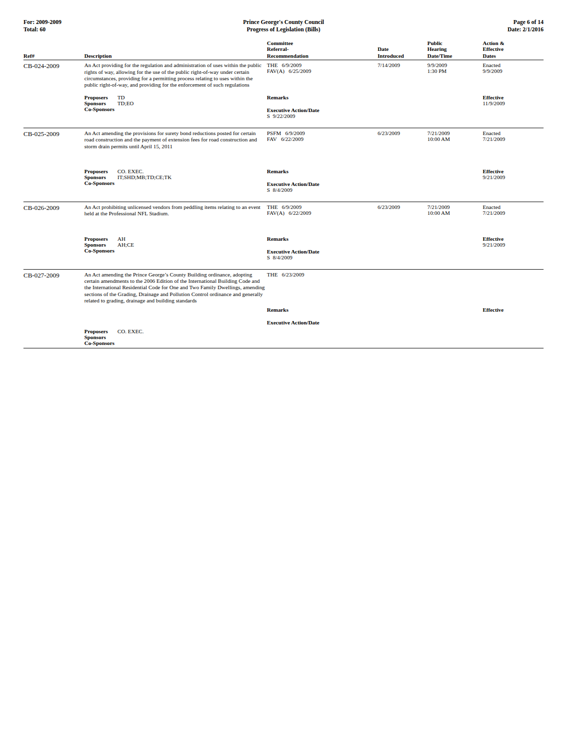| For: 2009-2009 | Prince George's County Council | Page 6 of 14 |
| Total: 60 | Progress of Legislation (Bills) | Date: 2/1/2016 |
| | | Committee Referral- | Date | Public Hearing | Action & Effective |
| Ref# | Description | Recommendation | Introduced | Date/Time | Dates |
| CB-024-2009 | An Act providing for the regulation and administration of uses within the public rights of way, allowing for the use of the public right-of-way under certain circumstances, providing for a permitting process relating to uses within the public right-of-way, and providing for the enforcement of such regulations | THE 6/9/2009 FAV(A) 6/25/2009 | 7/14/2009 | 9/9/2009 1:30 PM | Enacted 9/9/2009 |
| | / Proposers / TD / / Sponsors / TD;EO / / Co-Sponsors / / | Remarks Executive Action/Date S 9/22/2009 | | | Effective 11/9/2009 |
| CB-025-2009 | An Act amending the provisions for surety bond reductions posted for certain road construction and the payment of extension fees for road construction and storm drain permits until April 15, 2011 | PSFM 6/9/2009 FAV 6/22/2009 | 6/23/2009 | 7/21/2009 10:00 AM | Enacted 7/21/2009 |
| | / Proposers / CO. EXEC. / / Sponsors / IT;SHD;MB;TD;CE;TK / / Co-Sponsors / / | Remarks Executive Action/Date S 8/4/2009 | | | Effective 9/21/2009 |
| CB-026-2009 | An Act prohibiting unlicensed vendors from peddling items relating to an event held at the Professional NFL Stadium. | THE 6/9/2009 FAV(A) 6/22/2009 | 6/23/2009 | 7/21/2009 10:00 AM | Enacted 7/21/2009 |
| | / Proposers / AH / / Sponsors / AH;CE / / Co-Sponsors / / | Remarks Executive Action/Date S 8/4/2009 | | | Effective 9/21/2009 |
| CB-027-2009 | An Act amending the Prince George’s County Building ordinance, adopting certain amendments to the 2006 Edition of the International Building Code and the International Residential Code for One and Two Family Dwellings, amending sections of the Grading, Drainage and Pollution Control ordinance and generally related to grading, drainage and building standards | THE 6/23/2009 | | | |
| | | Remarks Executive Action/Date | | | Effective |
| | / Proposers / CO. EXEC. / / Sponsors / / / Co-Sponsors / / | | | | |